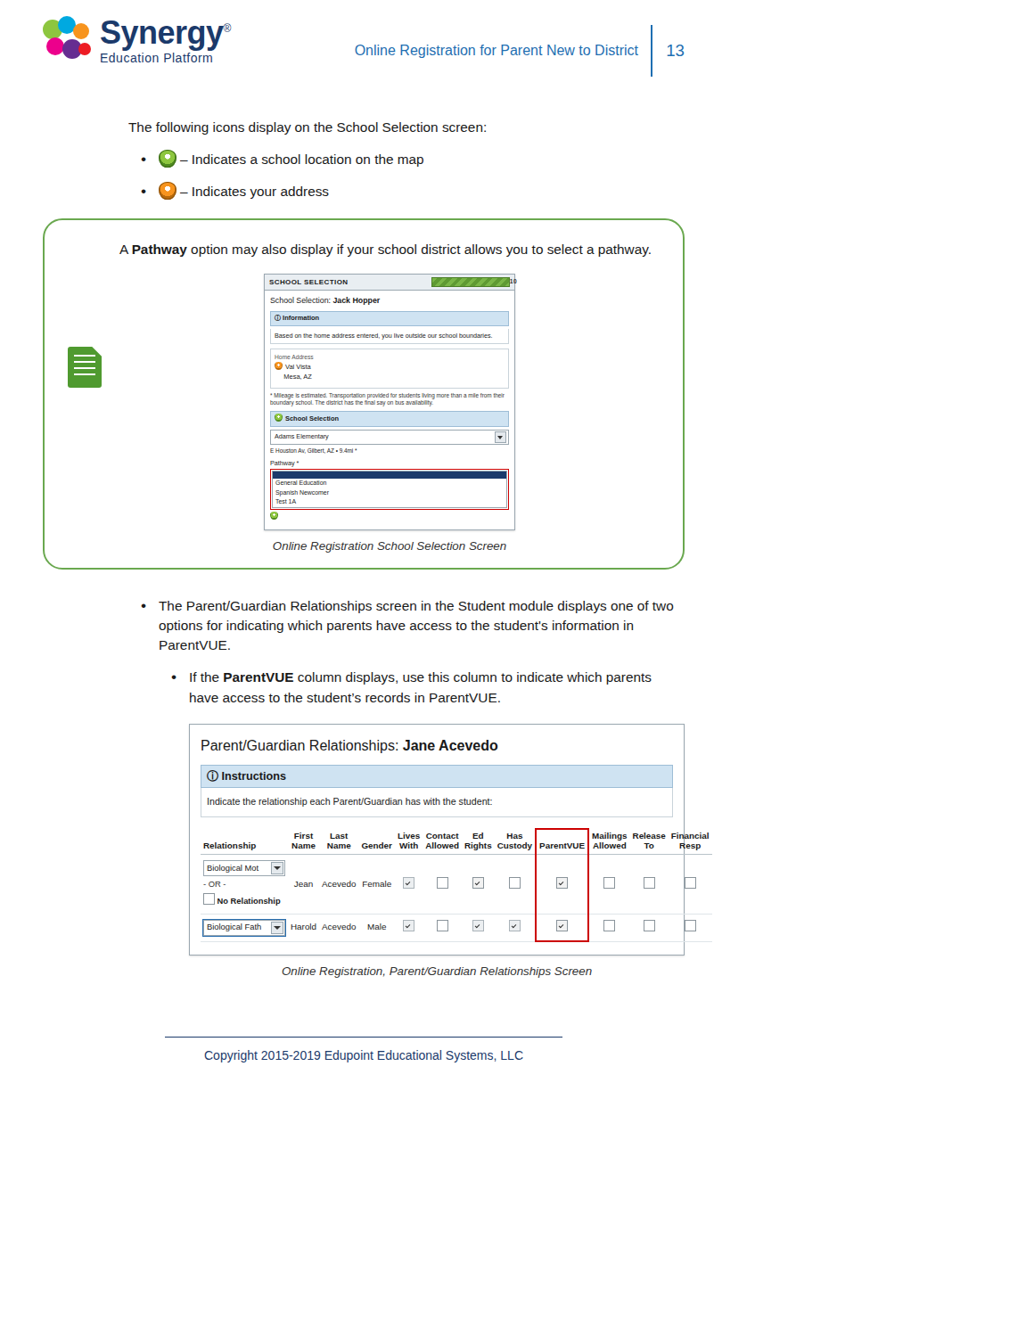Synergy®
Education Platform
Online Registration for Parent New to District
13
The following icons display on the School Selection screen:
– Indicates a school location on the map
– Indicates your address
A Pathway option may also display if your school district allows you to select a pathway.
SCHOOL SELECTION 10
School Selection: Jack Hopper
Information
Based on the home address entered, you live outside our school boundaries.
Home Address
Val Vista
Mesa, AZ
* Mileage is estimated. Transportation provided for students living more than a mile from their boundary school. The district has the final say on bus availability.
School Selection
Adams Elementary
E Houston Av, Gilbert, AZ • 9.4mi *
Pathway *
General Education
Spanish Newcomer
Test 1A
Online Registration School Selection Screen
The Parent/Guardian Relationships screen in the Student module displays one of two options for indicating which parents have access to the student's information in ParentVUE.
If the ParentVUE column displays, use this column to indicate which parents have access to the student’s records in ParentVUE.
Parent/Guardian Relationships: Jane Acevedo
Instructions
Indicate the relationship each Parent/Guardian has with the student:
| Relationship | First Name | Last Name | Gender | Lives With | Contact Allowed | Ed Rights | Has Custody | ParentVUE | Mailings Allowed | Release To | Financial Resp |
| --- | --- | --- | --- | --- | --- | --- | --- | --- | --- | --- | --- |
| Biological Mot - OR - No Relationship | Jean | Acevedo | Female | | | | | | | | |
| Biological Fath | Harold | Acevedo | Male | | | | | | | | |
Online Registration, Parent/Guardian Relationships Screen
Copyright 2015-2019 Edupoint Educational Systems, LLC